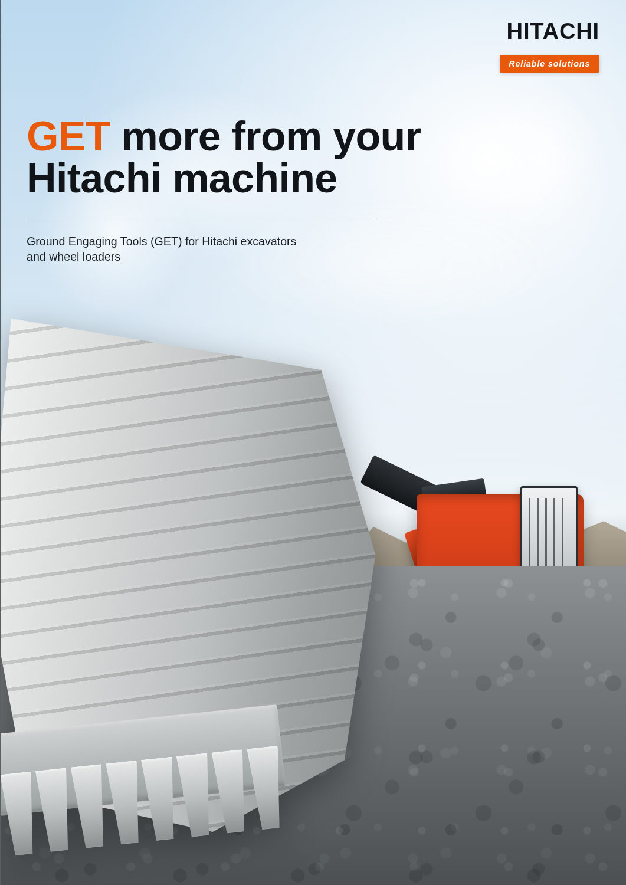HITACHI
Reliable solutions
GET more from your Hitachi machine
Ground Engaging Tools (GET) for Hitachi excavators and wheel loaders
Cover image: a Hitachi excavator in a quarry with a large bucket fitted with ground engaging teeth in the foreground.